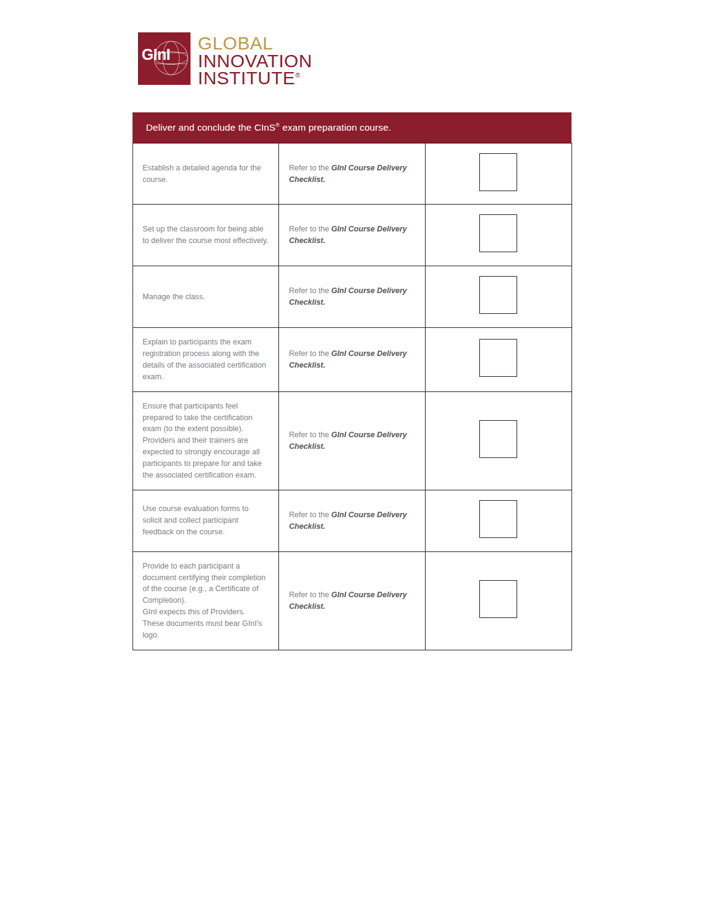GInI
GLOBAL
INNOVATION
INSTITUTE®
| Deliver and conclude the CInS ® exam preparation course. |
| --- |
| Establish a detailed agenda for the course. | Refer to the GInI Course Delivery Checklist. | |
| Set up the classroom for being able to deliver the course most effectively. | Refer to the GInI Course Delivery Checklist. | |
| Manage the class. | Refer to the GInI Course Delivery Checklist. | |
| Explain to participants the exam registration process along with the details of the associated certification exam. | Refer to the GInI Course Delivery Checklist. | |
| Ensure that participants feel prepared to take the certification exam (to the extent possible). Providers and their trainers are expected to strongly encourage all participants to prepare for and take the associated certification exam. | Refer to the GInI Course Delivery Checklist. | |
| Use course evaluation forms to solicit and collect participant feedback on the course. | Refer to the GInI Course Delivery Checklist. | |
| Provide to each participant a document certifying their completion of the course (e.g., a Certificate of Completion). GInI expects this of Providers. These documents must bear GInI's logo. | Refer to the GInI Course Delivery Checklist. | |